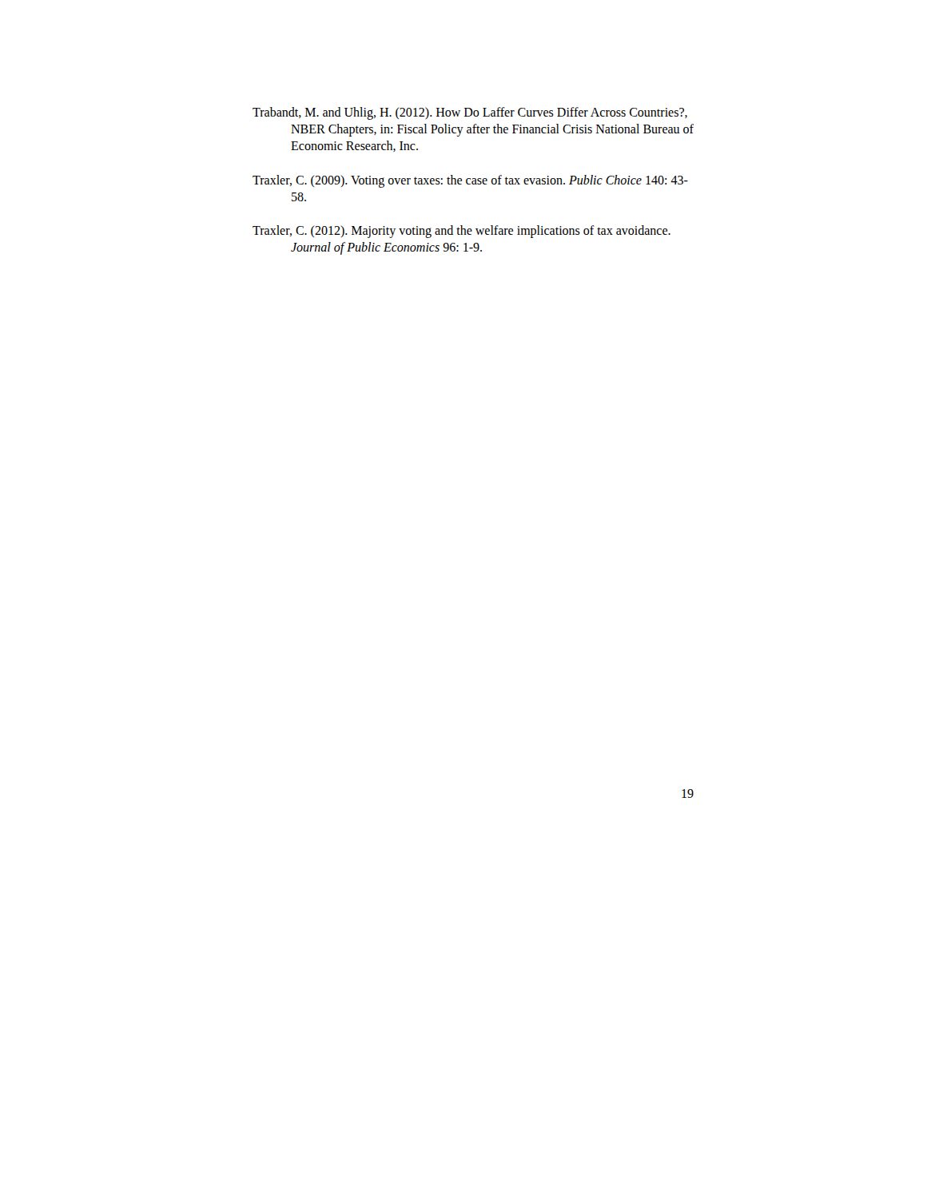Trabandt, M. and Uhlig, H. (2012). How Do Laffer Curves Differ Across Countries?, NBER Chapters, in: Fiscal Policy after the Financial Crisis National Bureau of Economic Research, Inc.
Traxler, C. (2009). Voting over taxes: the case of tax evasion. Public Choice 140: 43-58.
Traxler, C. (2012). Majority voting and the welfare implications of tax avoidance. Journal of Public Economics 96: 1-9.
19